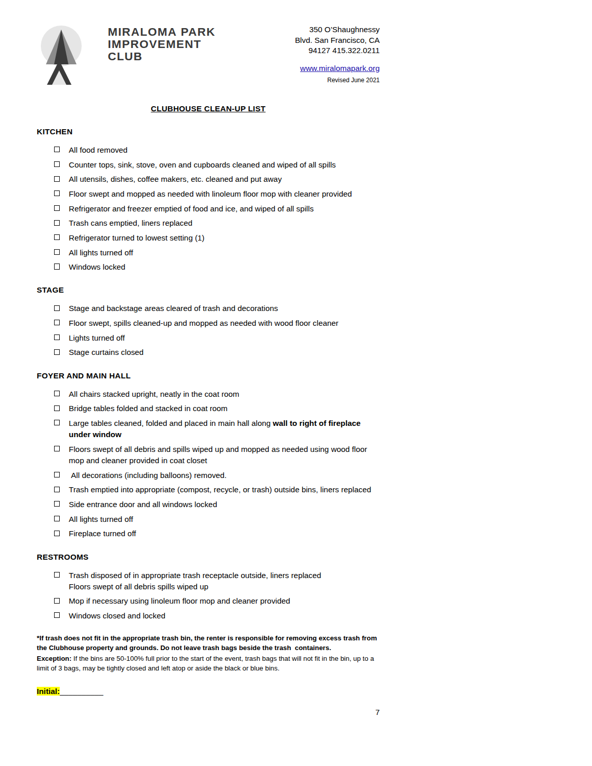Miraloma Park
Improvement
Club
350 O’Shaughnessy
Blvd. San Francisco, CA
94127 415.322.0211
www.miralomapark.org
Revised June 2021
CLUBHOUSE CLEAN-UP LIST
KITCHEN
All food removed
Counter tops, sink, stove, oven and cupboards cleaned and wiped of all spills
All utensils, dishes, coffee makers, etc. cleaned and put away
Floor swept and mopped as needed with linoleum floor mop with cleaner provided
Refrigerator and freezer emptied of food and ice, and wiped of all spills
Trash cans emptied, liners replaced
Refrigerator turned to lowest setting (1)
All lights turned off
Windows locked
STAGE
Stage and backstage areas cleared of trash and decorations
Floor swept, spills cleaned-up and mopped as needed with wood floor cleaner
Lights turned off
Stage curtains closed
FOYER AND MAIN HALL
All chairs stacked upright, neatly in the coat room
Bridge tables folded and stacked in coat room
Large tables cleaned, folded and placed in main hall along wall to right of fireplace under window
Floors swept of all debris and spills wiped up and mopped as needed using wood floor mop and cleaner provided in coat closet
All decorations (including balloons) removed.
Trash emptied into appropriate (compost, recycle, or trash) outside bins, liners replaced
Side entrance door and all windows locked
All lights turned off
Fireplace turned off
RESTROOMS
Trash disposed of in appropriate trash receptacle outside, liners replaced
Floors swept of all debris spills wiped up
Mop if necessary using linoleum floor mop and cleaner provided
Windows closed and locked
*If trash does not fit in the appropriate trash bin, the renter is responsible for removing excess trash from the Clubhouse property and grounds. Do not leave trash bags beside the trash containers.
Exception: If the bins are 50-100% full prior to the start of the event, trash bags that will not fit in the bin, up to a limit of 3 bags, may be tightly closed and left atop or aside the black or blue bins.
Initial:__________
7